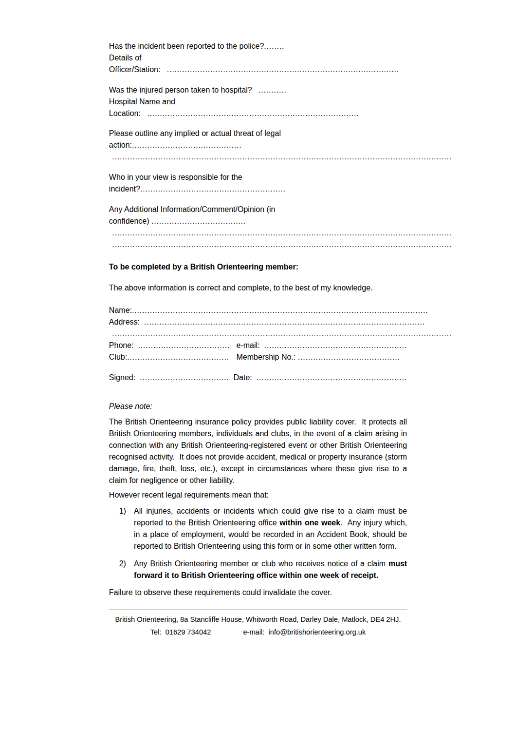Has the incident been reported to the police?........
Details of Officer/Station: ...........................................................................................
Was the injured person taken to hospital? ...........
Hospital Name and Location: ...................................................................................
Please outline any implied or actual threat of legal action:...........................................
.....................................................................................................................................
Who in your view is responsible for the incident?.........................................................
Any Additional Information/Comment/Opinion (in confidence) .....................................
.....................................................................................................................................
.....................................................................................................................................
To be completed by a British Orienteering member:
The above information is correct and complete, to the best of my knowledge.
Name:....................................................................................................................
Address: ..............................................................................................................
.....................................................................................................................................
| Phone: .................................... | e-mail: ........................................................ |
| Club: ........................................ | Membership No.: ........................................ |
| Signed: ................................... | Date: ........................................................... |
Please note:
The British Orienteering insurance policy provides public liability cover. It protects all British Orienteering members, individuals and clubs, in the event of a claim arising in connection with any British Orienteering-registered event or other British Orienteering recognised activity. It does not provide accident, medical or property insurance (storm damage, fire, theft, loss, etc.), except in circumstances where these give rise to a claim for negligence or other liability.
However recent legal requirements mean that:
1) All injuries, accidents or incidents which could give rise to a claim must be reported to the British Orienteering office within one week. Any injury which, in a place of employment, would be recorded in an Accident Book, should be reported to British Orienteering using this form or in some other written form.
2) Any British Orienteering member or club who receives notice of a claim must forward it to British Orienteering office within one week of receipt.
Failure to observe these requirements could invalidate the cover.
British Orienteering, 8a Stancliffe House, Whitworth Road, Darley Dale, Matlock, DE4 2HJ.
Tel: 01629 734042e-mail: info@britishorienteering.org.uk